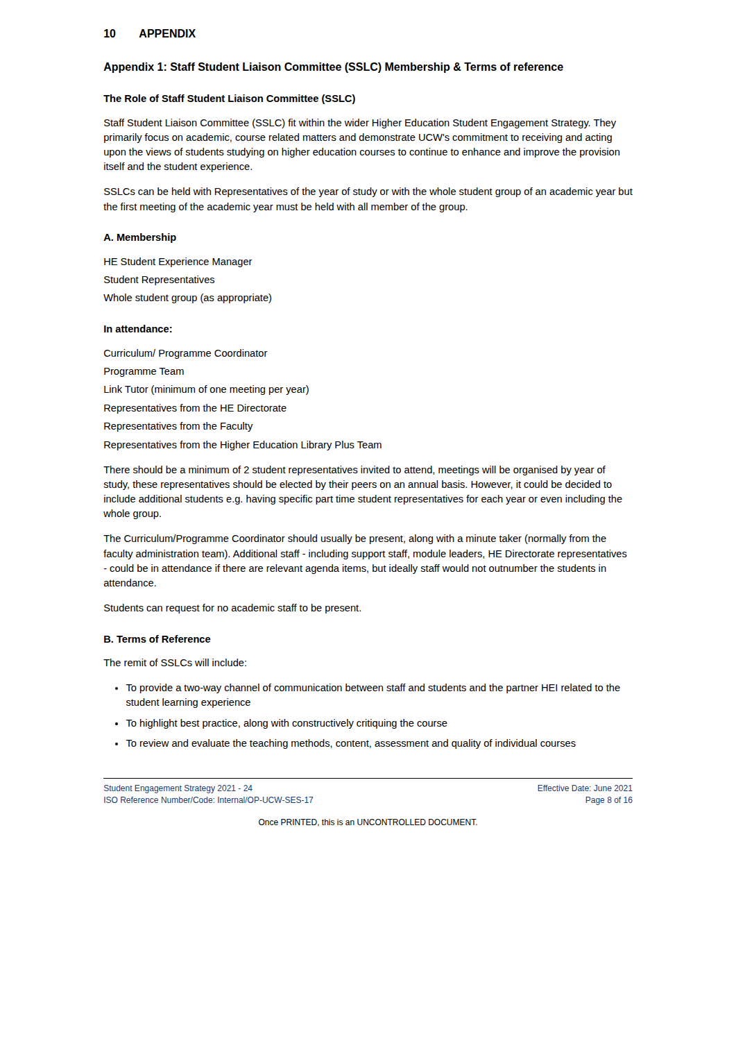10 APPENDIX
Appendix 1: Staff Student Liaison Committee (SSLC) Membership & Terms of reference
The Role of Staff Student Liaison Committee (SSLC)
Staff Student Liaison Committee (SSLC) fit within the wider Higher Education Student Engagement Strategy. They primarily focus on academic, course related matters and demonstrate UCW's commitment to receiving and acting upon the views of students studying on higher education courses to continue to enhance and improve the provision itself and the student experience.
SSLCs can be held with Representatives of the year of study or with the whole student group of an academic year but the first meeting of the academic year must be held with all member of the group.
A. Membership
HE Student Experience Manager
Student Representatives
Whole student group (as appropriate)
In attendance:
Curriculum/ Programme Coordinator
Programme Team
Link Tutor (minimum of one meeting per year)
Representatives from the HE Directorate
Representatives from the Faculty
Representatives from the Higher Education Library Plus Team
There should be a minimum of 2 student representatives invited to attend, meetings will be organised by year of study, these representatives should be elected by their peers on an annual basis. However, it could be decided to include additional students e.g. having specific part time student representatives for each year or even including the whole group.
The Curriculum/Programme Coordinator should usually be present, along with a minute taker (normally from the faculty administration team). Additional staff - including support staff, module leaders, HE Directorate representatives - could be in attendance if there are relevant agenda items, but ideally staff would not outnumber the students in attendance.
Students can request for no academic staff to be present.
B. Terms of Reference
The remit of SSLCs will include:
To provide a two-way channel of communication between staff and students and the partner HEI related to the student learning experience
To highlight best practice, along with constructively critiquing the course
To review and evaluate the teaching methods, content, assessment and quality of individual courses
Student Engagement Strategy 2021 - 24 ISO Reference Number/Code: Internal/OP-UCW-SES-17
Effective Date: June 2021 Page 8 of 16
Once PRINTED, this is an UNCONTROLLED DOCUMENT.